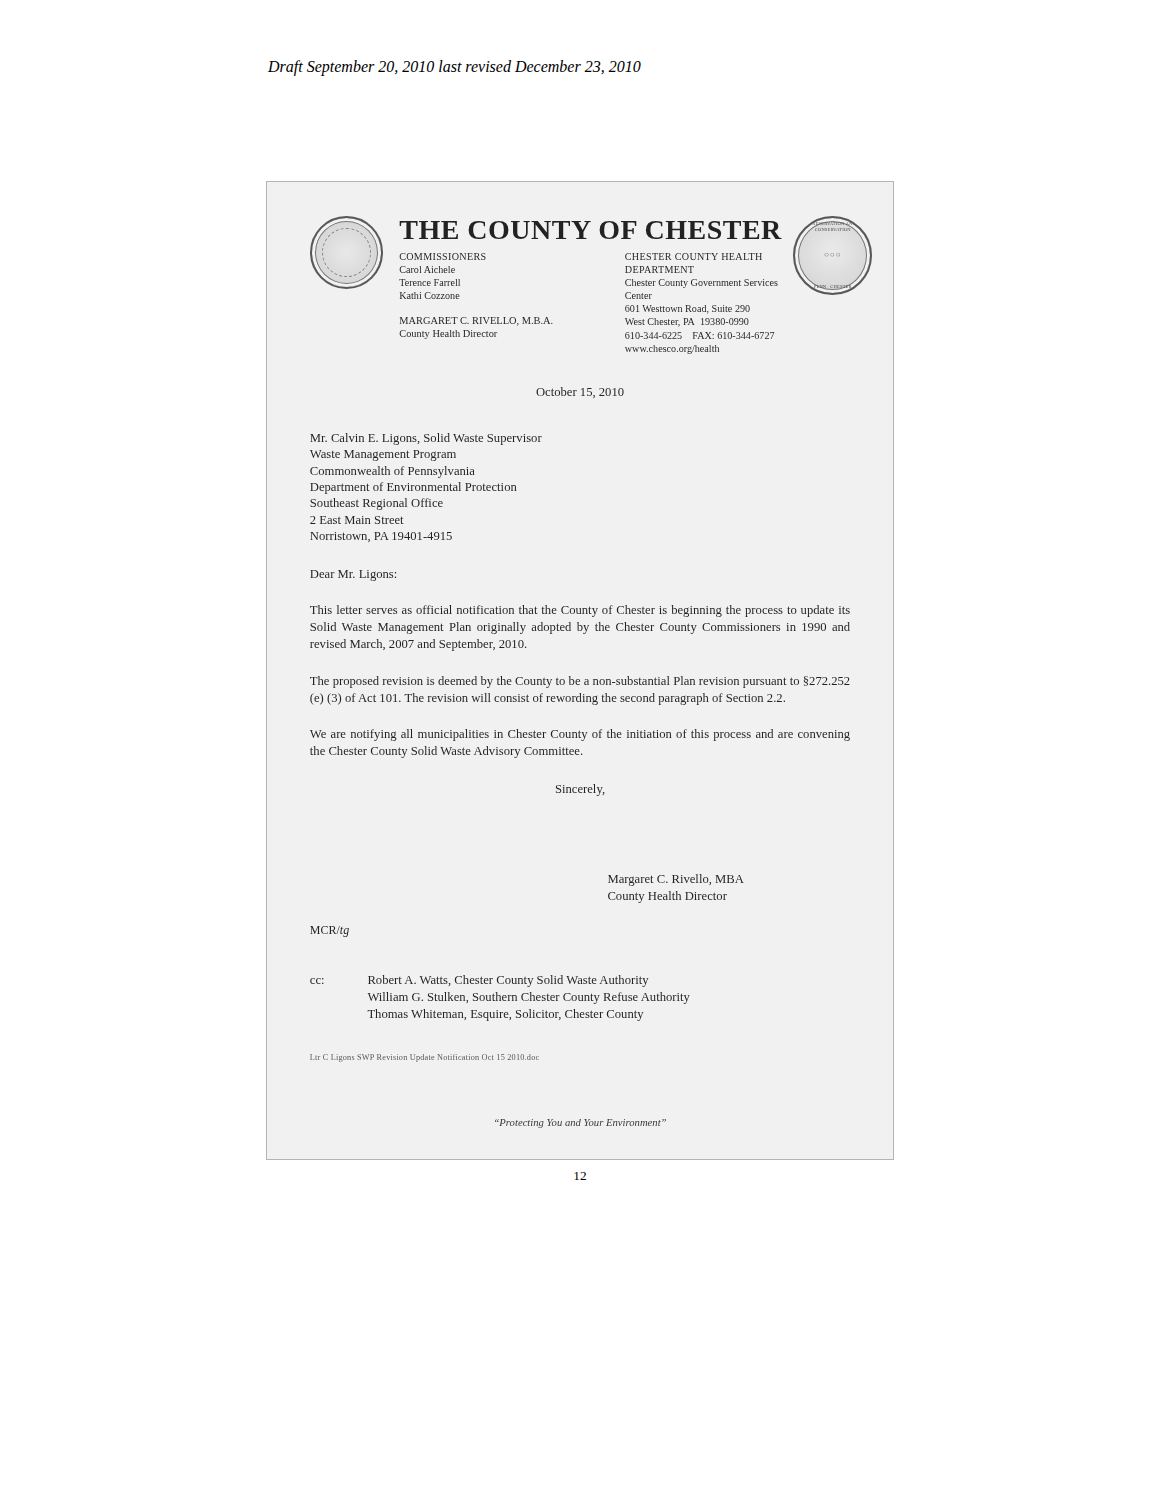Draft September 20, 2010 last revised December 23, 2010
THE COUNTY OF CHESTER
COMMISSIONERS
Carol Aichele
Terence Farrell
Kathi Cozzone
MARGARET C. RIVELLO, M.B.A.
County Health Director
CHESTER COUNTY HEALTH DEPARTMENT
Chester County Government Services Center
601 Westtown Road, Suite 290
West Chester, PA 19380-0990
610-344-6225 FAX: 610-344-6727
www.chesco.org/health
Preservation and Conservation
○○○
Penn Chester
October 15, 2010
Mr. Calvin E. Ligons, Solid Waste Supervisor
Waste Management Program
Commonwealth of Pennsylvania
Department of Environmental Protection
Southeast Regional Office
2 East Main Street
Norristown, PA 19401-4915
Dear Mr. Ligons:
This letter serves as official notification that the County of Chester is beginning the process to update its Solid Waste Management Plan originally adopted by the Chester County Commissioners in 1990 and revised March, 2007 and September, 2010.
The proposed revision is deemed by the County to be a non-substantial Plan revision pursuant to §272.252 (e) (3) of Act 101. The revision will consist of rewording the second paragraph of Section 2.2.
We are notifying all municipalities in Chester County of the initiation of this process and are convening the Chester County Solid Waste Advisory Committee.
Sincerely,
Margaret C. Rivello, MBA
County Health Director
MCR/tg
cc:
Robert A. Watts, Chester County Solid Waste Authority
William G. Stulken, Southern Chester County Refuse Authority
Thomas Whiteman, Esquire, Solicitor, Chester County
Ltr C Ligons SWP Revision Update Notification Oct 15 2010.doc
“Protecting You and Your Environment”
12